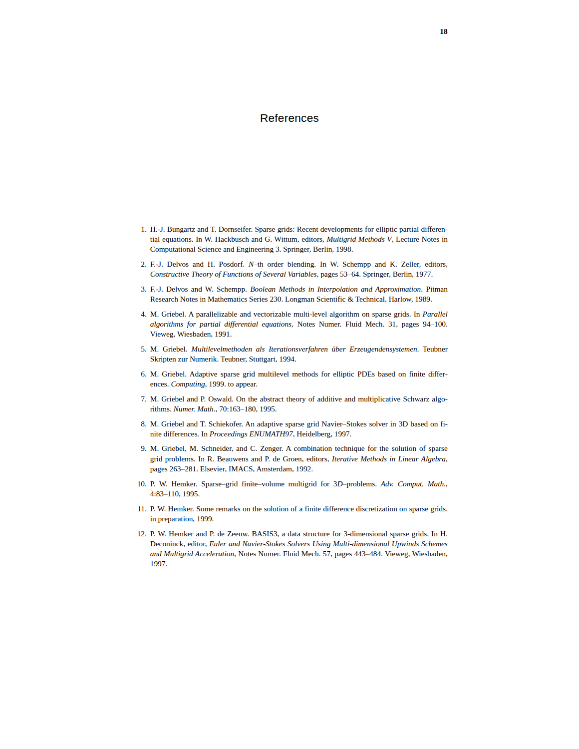18
References
H.-J. Bungartz and T. Dornseifer. Sparse grids: Recent developments for elliptic partial differential equations. In W. Hackbusch and G. Wittum, editors, Multigrid Methods V, Lecture Notes in Computational Science and Engineering 3. Springer, Berlin, 1998.
F.-J. Delvos and H. Posdorf. N–th order blending. In W. Schempp and K. Zeller, editors, Constructive Theory of Functions of Several Variables, pages 53–64. Springer, Berlin, 1977.
F.-J. Delvos and W. Schempp. Boolean Methods in Interpolation and Approximation. Pitman Research Notes in Mathematics Series 230. Longman Scientific & Technical, Harlow, 1989.
M. Griebel. A parallelizable and vectorizable multi-level algorithm on sparse grids. In Parallel algorithms for partial differential equations, Notes Numer. Fluid Mech. 31, pages 94–100. Vieweg, Wiesbaden, 1991.
M. Griebel. Multilevelmethoden als Iterationsverfahren über Erzeugendensystemen. Teubner Skripten zur Numerik. Teubner, Stuttgart, 1994.
M. Griebel. Adaptive sparse grid multilevel methods for elliptic PDEs based on finite differences. Computing, 1999. to appear.
M. Griebel and P. Oswald. On the abstract theory of additive and multiplicative Schwarz algorithms. Numer. Math., 70:163–180, 1995.
M. Griebel and T. Schiekofer. An adaptive sparse grid Navier–Stokes solver in 3D based on finite differences. In Proceedings ENUMATH97, Heidelberg, 1997.
M. Griebel, M. Schneider, and C. Zenger. A combination technique for the solution of sparse grid problems. In R. Beauwens and P. de Groen, editors, Iterative Methods in Linear Algebra, pages 263–281. Elsevier, IMACS, Amsterdam, 1992.
P. W. Hemker. Sparse–grid finite–volume multigrid for 3D–problems. Adv. Comput. Math., 4:83–110, 1995.
P. W. Hemker. Some remarks on the solution of a finite difference discretization on sparse grids. in preparation, 1999.
P. W. Hemker and P. de Zeeuw. BASIS3, a data structure for 3-dimensional sparse grids. In H. Deconinck, editor, Euler and Navier-Stokes Solvers Using Multi-dimensional Upwinds Schemes and Multigrid Acceleration, Notes Numer. Fluid Mech. 57, pages 443–484. Vieweg, Wiesbaden, 1997.